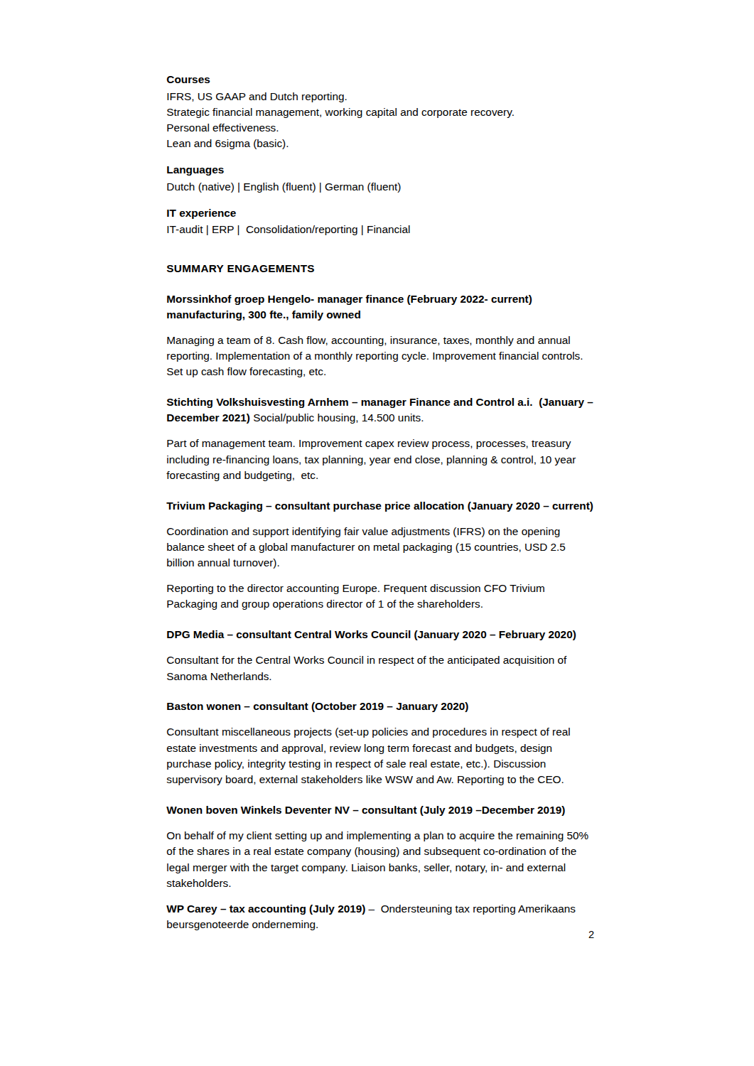Courses
IFRS, US GAAP and Dutch reporting.
Strategic financial management, working capital and corporate recovery.
Personal effectiveness.
Lean and 6sigma (basic).
Languages
Dutch (native) | English (fluent) | German (fluent)
IT experience
IT-audit | ERP | Consolidation/reporting | Financial
SUMMARY ENGAGEMENTS
Morssinkhof groep Hengelo- manager finance (February 2022- current) manufacturing, 300 fte., family owned
Managing a team of 8. Cash flow, accounting, insurance, taxes, monthly and annual reporting. Implementation of a monthly reporting cycle. Improvement financial controls. Set up cash flow forecasting, etc.
Stichting Volkshuisvesting Arnhem – manager Finance and Control a.i. (January – December 2021) Social/public housing, 14.500 units.
Part of management team. Improvement capex review process, processes, treasury including re-financing loans, tax planning, year end close, planning & control, 10 year forecasting and budgeting, etc.
Trivium Packaging – consultant purchase price allocation (January 2020 – current)
Coordination and support identifying fair value adjustments (IFRS) on the opening balance sheet of a global manufacturer on metal packaging (15 countries, USD 2.5 billion annual turnover).
Reporting to the director accounting Europe. Frequent discussion CFO Trivium Packaging and group operations director of 1 of the shareholders.
DPG Media – consultant Central Works Council (January 2020 – February 2020)
Consultant for the Central Works Council in respect of the anticipated acquisition of Sanoma Netherlands.
Baston wonen – consultant (October 2019 – January 2020)
Consultant miscellaneous projects (set-up policies and procedures in respect of real estate investments and approval, review long term forecast and budgets, design purchase policy, integrity testing in respect of sale real estate, etc.). Discussion supervisory board, external stakeholders like WSW and Aw. Reporting to the CEO.
Wonen boven Winkels Deventer NV – consultant (July 2019 –December 2019)
On behalf of my client setting up and implementing a plan to acquire the remaining 50% of the shares in a real estate company (housing) and subsequent co-ordination of the legal merger with the target company. Liaison banks, seller, notary, in- and external stakeholders.
WP Carey – tax accounting (July 2019) – Ondersteuning tax reporting Amerikaans beursgenoteerde onderneming.
2